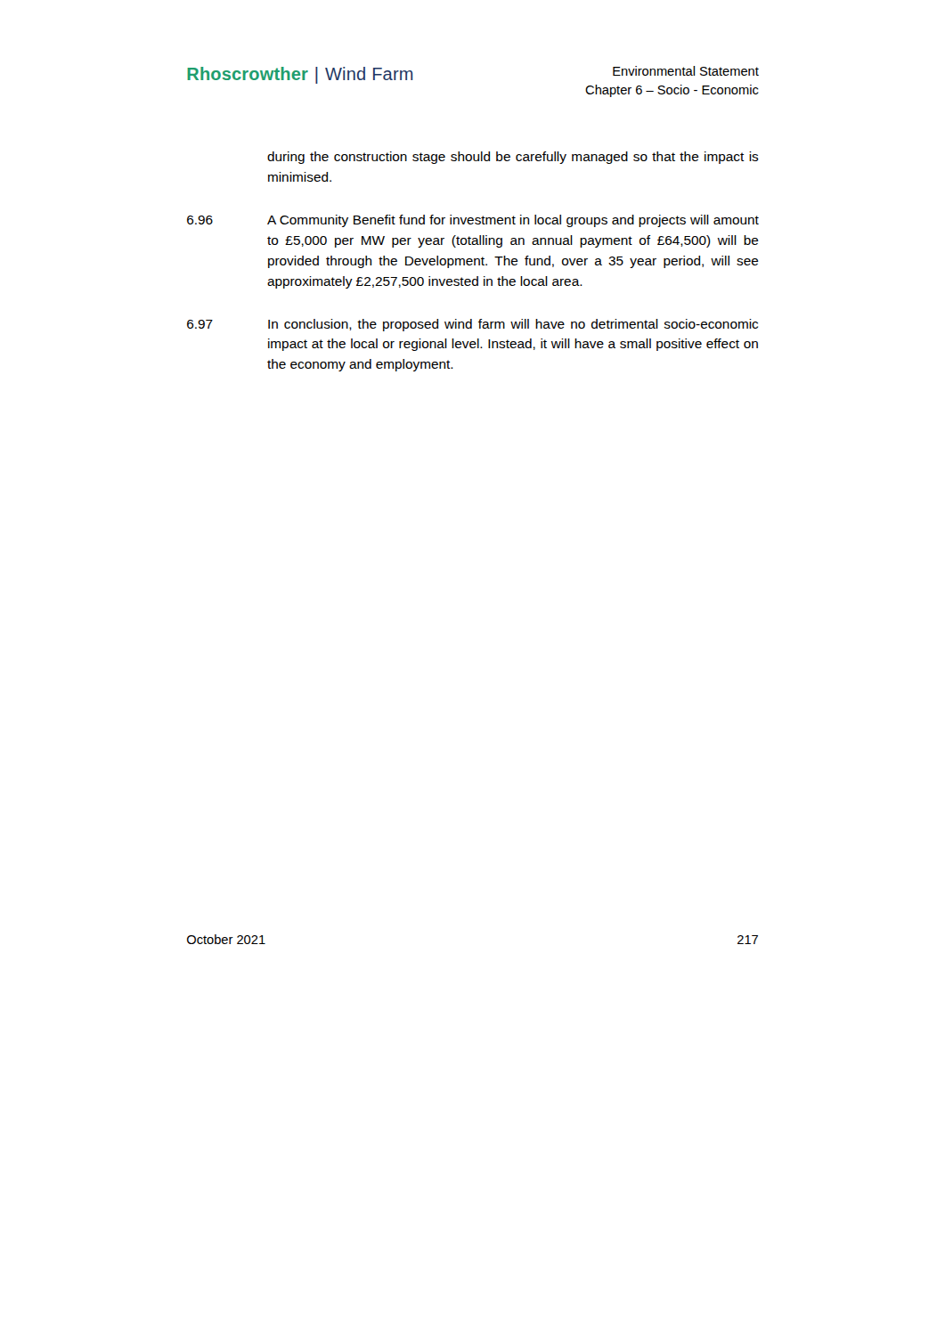Rhoscrowther | Wind Farm
Environmental Statement
Chapter 6 – Socio - Economic
during the construction stage should be carefully managed so that the impact is minimised.
6.96
A Community Benefit fund for investment in local groups and projects will amount to £5,000 per MW per year (totalling an annual payment of £64,500) will be provided through the Development. The fund, over a 35 year period, will see approximately £2,257,500 invested in the local area.
6.97
In conclusion, the proposed wind farm will have no detrimental socio-economic impact at the local or regional level. Instead, it will have a small positive effect on the economy and employment.
October 2021
217